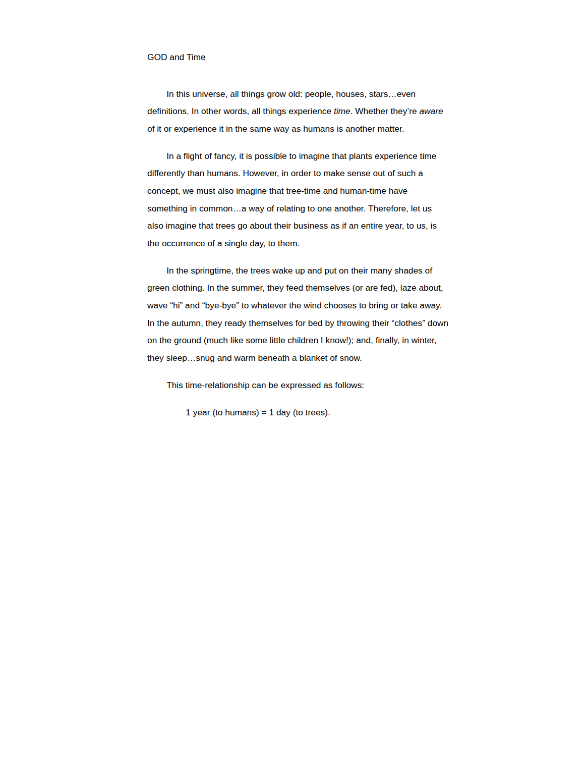GOD and Time
In this universe, all things grow old: people, houses, stars…even definitions. In other words, all things experience time. Whether they’re aware of it or experience it in the same way as humans is another matter.
In a flight of fancy, it is possible to imagine that plants experience time differently than humans. However, in order to make sense out of such a concept, we must also imagine that tree-time and human-time have something in common…a way of relating to one another. Therefore, let us also imagine that trees go about their business as if an entire year, to us, is the occurrence of a single day, to them.
In the springtime, the trees wake up and put on their many shades of green clothing. In the summer, they feed themselves (or are fed), laze about, wave “hi” and “bye-bye” to whatever the wind chooses to bring or take away. In the autumn, they ready themselves for bed by throwing their “clothes” down on the ground (much like some little children I know!); and, finally, in winter, they sleep…snug and warm beneath a blanket of snow.
This time-relationship can be expressed as follows:
1 year (to humans) = 1 day (to trees).